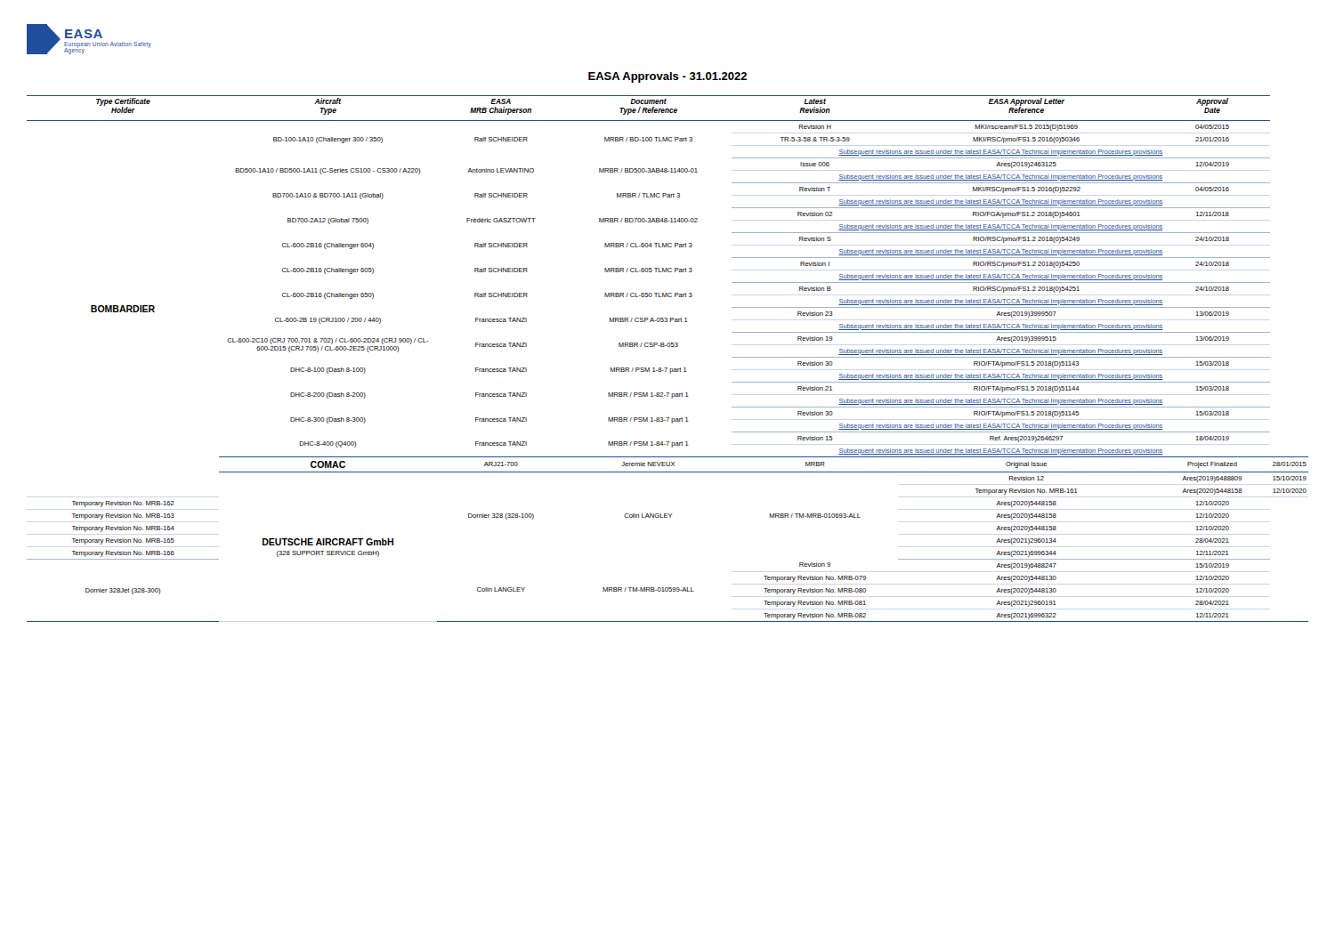EASA
European Union Aviation Safety Agency
EASA Approvals - 31.01.2022
| Type Certificate Holder | Aircraft Type | EASA MRB Chairperson | Document Type / Reference | Latest Revision | EASA Approval Letter Reference | Approval Date |
| --- | --- | --- | --- | --- | --- | --- |
| BOMBARDIER | BD-100-1A10 (Challenger 300 / 350) | Ralf SCHNEIDER | MRBR / BD-100 TLMC Part 3 | Revision H | MKI/rsc/eam/FS1.5 2015(D)51969 | 04/05/2015 |
| TR-5-3-58 & TR-5-3-59 | MKI/RSC/pmo/FS1.5 2016(0)50346 | 21/01/2016 |
| Subsequent revisions are issued under the latest EASA/TCCA Technical Implementation Procedures provisions |
| BD500-1A10 / BD500-1A11 (C-Series CS100 - CS300 / A220) | Antonino LEVANTINO | MRBR / BD500-3AB48-11400-01 | Issue 006 | Ares(2019)2463125 | 12/04/2019 |
| Subsequent revisions are issued under the latest EASA/TCCA Technical Implementation Procedures provisions |
| BD700-1A10 & BD700-1A11 (Global) | Ralf SCHNEIDER | MRBR / TLMC Part 3 | Revision T | MKI/RSC/pmo/FS1.5 2016(D)52292 | 04/05/2016 |
| Subsequent revisions are issued under the latest EASA/TCCA Technical Implementation Procedures provisions |
| BD700-2A12 (Global 7500) | Frédéric GASZTOWTT | MRBR / BD700-3AB48-11400-02 | Revision 02 | RIO/FGA/pmo/FS1.2 2018(D)54601 | 12/11/2018 |
| Subsequent revisions are issued under the latest EASA/TCCA Technical Implementation Procedures provisions |
| CL-600-2B16 (Challenger 604) | Ralf SCHNEIDER | MRBR / CL-604 TLMC Part 3 | Revision S | RIO/RSC/pmo/FS1.2 2018(0)54249 | 24/10/2018 |
| Subsequent revisions are issued under the latest EASA/TCCA Technical Implementation Procedures provisions |
| CL-600-2B16 (Challenger 605) | Ralf SCHNEIDER | MRBR / CL-605 TLMC Part 3 | Revision I | RIO/RSC/pmo/FS1.2 2018(0)54250 | 24/10/2018 |
| Subsequent revisions are issued under the latest EASA/TCCA Technical Implementation Procedures provisions |
| CL-600-2B16 (Challenger 650) | Ralf SCHNEIDER | MRBR / CL-650 TLMC Part 3 | Revision B | RIO/RSC/pmo/FS1.2 2018(0)54251 | 24/10/2018 |
| Subsequent revisions are issued under the latest EASA/TCCA Technical Implementation Procedures provisions |
| CL-600-2B 19 (CRJ100 / 200 / 440) | Francesca TANZI | MRBR / CSP A-053 Part 1 | Revision 23 | Ares(2019)3999507 | 13/06/2019 |
| Subsequent revisions are issued under the latest EASA/TCCA Technical Implementation Procedures provisions |
| CL-600-2C10 (CRJ 700,701 & 702) / CL-600-2D24 (CRJ 900) / CL-600-2D15 (CRJ 705) / CL-600-2E25 (CRJ1000) | Francesca TANZI | MRBR / CSP-B-053 | Revision 19 | Ares(2019)3999515 | 13/06/2019 |
| Subsequent revisions are issued under the latest EASA/TCCA Technical Implementation Procedures provisions |
| DHC-8-100 (Dash 8-100) | Francesca TANZI | MRBR / PSM 1-8-7 part 1 | Revision 30 | RIO/FTA/pmo/FS1.5 2018(D)51143 | 15/03/2018 |
| Subsequent revisions are issued under the latest EASA/TCCA Technical Implementation Procedures provisions |
| DHC-8-200 (Dash 8-200) | Francesca TANZI | MRBR / PSM 1-82-7 part 1 | Revision 21 | RIO/FTA/pmo/FS1.5 2018(D)51144 | 15/03/2018 |
| Subsequent revisions are issued under the latest EASA/TCCA Technical Implementation Procedures provisions |
| DHC-8-300 (Dash 8-300) | Francesca TANZI | MRBR / PSM 1-83-7 part 1 | Revision 30 | RIO/FTA/pmo/FS1.5 2018(D)51145 | 15/03/2018 |
| Subsequent revisions are issued under the latest EASA/TCCA Technical Implementation Procedures provisions |
| DHC-8-400 (Q400) | Francesca TANZI | MRBR / PSM 1-84-7 part 1 | Revision 15 | Ref. Ares(2019)2646297 | 18/04/2019 |
| Subsequent revisions are issued under the latest EASA/TCCA Technical Implementation Procedures provisions |
| COMAC | ARJ21-700 | Jeremie NEVEUX | MRBR | Original Issue | Project Finalized | 28/01/2015 |
| DEUTSCHE AIRCRAFT GmbH (328 SUPPORT SERVICE GmbH) | Dornier 328 (328-100) | Colin LANGLEY | MRBR / TM-MRB-010693-ALL | Revision 12 | Ares(2019)6488809 | 15/10/2019 |
| Temporary Revision No. MRB-161 | Ares(2020)5448158 | 12/10/2020 |
| Temporary Revision No. MRB-162 | Ares(2020)5448158 | 12/10/2020 |
| Temporary Revision No. MRB-163 | Ares(2020)5448158 | 12/10/2020 |
| Temporary Revision No. MRB-164 | Ares(2020)5448158 | 12/10/2020 |
| Temporary Revision No. MRB-165 | Ares(2021)2960134 | 28/04/2021 |
| Temporary Revision No. MRB-166 | Ares(2021)6996344 | 12/11/2021 |
| Dornier 328Jet (328-300) | Colin LANGLEY | MRBR / TM-MRB-010599-ALL | Revision 9 | Ares(2019)6488247 | 15/10/2019 |
| Temporary Revision No. MRB-079 | Ares(2020)5448130 | 12/10/2020 |
| Temporary Revision No. MRB-080 | Ares(2020)5448130 | 12/10/2020 |
| Temporary Revision No. MRB-081 | Ares(2021)2960191 | 28/04/2021 |
| Temporary Revision No. MRB-082 | Ares(2021)6996322 | 12/11/2021 |